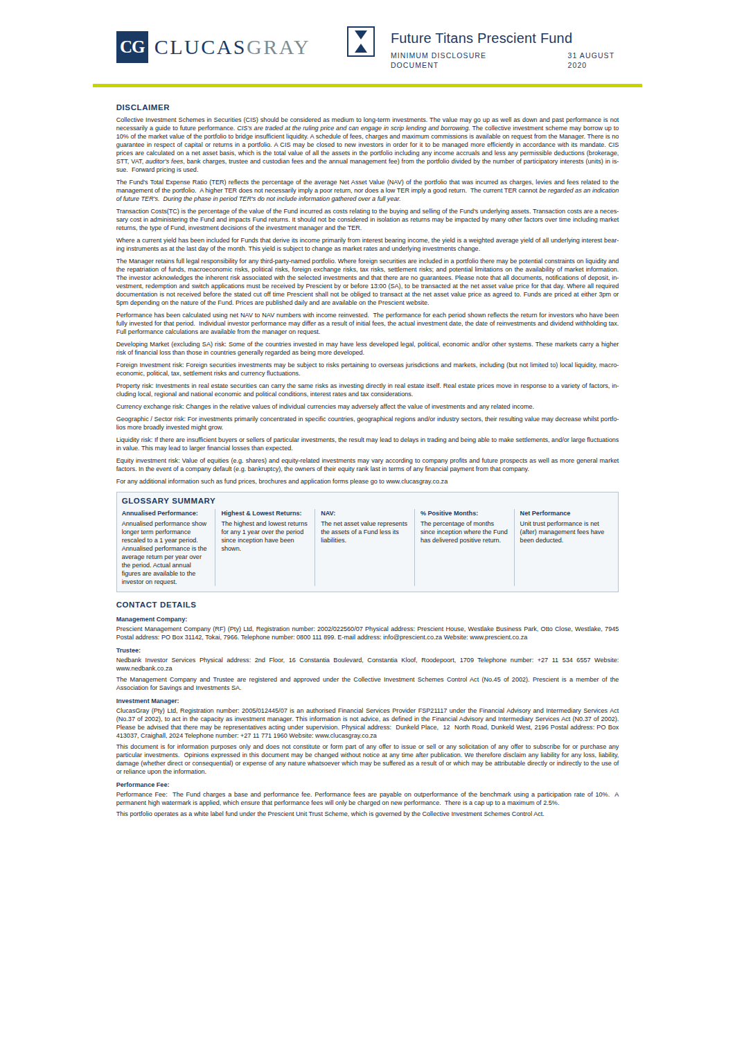CG
CLUCASGRAY
Future Titans Prescient Fund
MINIMUM DISCLOSURE DOCUMENT 31 AUGUST 2020
DISCLAIMER
Collective Investment Schemes in Securities (CIS) should be considered as medium to long-term investments. The value may go up as well as down and past performance is not necessarily a guide to future performance. CIS's are traded at the ruling price and can engage in scrip lending and borrowing. The collective investment scheme may borrow up to 10% of the market value of the portfolio to bridge insufficient liquidity. A schedule of fees, charges and maximum commissions is available on request from the Manager. There is no guarantee in respect of capital or returns in a portfolio. A CIS may be closed to new investors in order for it to be managed more efficiently in accordance with its mandate. CIS prices are calculated on a net asset basis, which is the total value of all the assets in the portfolio including any income accruals and less any permissible deductions (brokerage, STT, VAT, auditor's fees, bank charges, trustee and custodian fees and the annual management fee) from the portfolio divided by the number of participatory interests (units) in issue. Forward pricing is used.
The Fund's Total Expense Ratio (TER) reflects the percentage of the average Net Asset Value (NAV) of the portfolio that was incurred as charges, levies and fees related to the management of the portfolio. A higher TER does not necessarily imply a poor return, nor does a low TER imply a good return. The current TER cannot be regarded as an indication of future TER's. During the phase in period TER's do not include information gathered over a full year.
Transaction Costs(TC) is the percentage of the value of the Fund incurred as costs relating to the buying and selling of the Fund's underlying assets. Transaction costs are a necessary cost in administering the Fund and impacts Fund returns. It should not be considered in isolation as returns may be impacted by many other factors over time including market returns, the type of Fund, investment decisions of the investment manager and the TER.
Where a current yield has been included for Funds that derive its income primarily from interest bearing income, the yield is a weighted average yield of all underlying interest bearing instruments as at the last day of the month. This yield is subject to change as market rates and underlying investments change.
The Manager retains full legal responsibility for any third-party-named portfolio. Where foreign securities are included in a portfolio there may be potential constraints on liquidity and the repatriation of funds, macroeconomic risks, political risks, foreign exchange risks, tax risks, settlement risks; and potential limitations on the availability of market information. The investor acknowledges the inherent risk associated with the selected investments and that there are no guarantees. Please note that all documents, notifications of deposit, investment, redemption and switch applications must be received by Prescient by or before 13:00 (SA), to be transacted at the net asset value price for that day. Where all required documentation is not received before the stated cut off time Prescient shall not be obliged to transact at the net asset value price as agreed to. Funds are priced at either 3pm or 5pm depending on the nature of the Fund. Prices are published daily and are available on the Prescient website.
Performance has been calculated using net NAV to NAV numbers with income reinvested. The performance for each period shown reflects the return for investors who have been fully invested for that period. Individual investor performance may differ as a result of initial fees, the actual investment date, the date of reinvestments and dividend withholding tax. Full performance calculations are available from the manager on request.
Developing Market (excluding SA) risk: Some of the countries invested in may have less developed legal, political, economic and/or other systems. These markets carry a higher risk of financial loss than those in countries generally regarded as being more developed.
Foreign Investment risk: Foreign securities investments may be subject to risks pertaining to overseas jurisdictions and markets, including (but not limited to) local liquidity, macroeconomic, political, tax, settlement risks and currency fluctuations.
Property risk: Investments in real estate securities can carry the same risks as investing directly in real estate itself. Real estate prices move in response to a variety of factors, including local, regional and national economic and political conditions, interest rates and tax considerations.
Currency exchange risk: Changes in the relative values of individual currencies may adversely affect the value of investments and any related income.
Geographic / Sector risk: For investments primarily concentrated in specific countries, geographical regions and/or industry sectors, their resulting value may decrease whilst portfolios more broadly invested might grow.
Liquidity risk: If there are insufficient buyers or sellers of particular investments, the result may lead to delays in trading and being able to make settlements, and/or large fluctuations in value. This may lead to larger financial losses than expected.
Equity investment risk: Value of equities (e.g. shares) and equity-related investments may vary according to company profits and future prospects as well as more general market factors. In the event of a company default (e.g. bankruptcy), the owners of their equity rank last in terms of any financial payment from that company.
For any additional information such as fund prices, brochures and application forms please go to www.clucasgray.co.za
GLOSSARY SUMMARY
Annualised Performance:
Annualised performance show longer term performance rescaled to a 1 year period. Annualised performance is the average return per year over the period. Actual annual figures are available to the investor on request.
Highest & Lowest Returns:
The highest and lowest returns for any 1 year over the period since inception have been shown.
NAV:
The net asset value represents the assets of a Fund less its liabilities.
% Positive Months:
The percentage of months since inception where the Fund has delivered positive return.
Net Performance
Unit trust performance is net (after) management fees have been deducted.
CONTACT DETAILS
Management Company:
Prescient Management Company (RF) (Pty) Ltd, Registration number: 2002/022560/07 Physical address: Prescient House, Westlake Business Park, Otto Close, Westlake, 7945 Postal address: PO Box 31142, Tokai, 7966. Telephone number: 0800 111 899. E-mail address: info@prescient.co.za Website: www.prescient.co.za
Trustee:
Nedbank Investor Services Physical address: 2nd Floor, 16 Constantia Boulevard, Constantia Kloof, Roodepoort, 1709 Telephone number: +27 11 534 6557 Website: www.nedbank.co.za
The Management Company and Trustee are registered and approved under the Collective Investment Schemes Control Act (No.45 of 2002). Prescient is a member of the Association for Savings and Investments SA.
Investment Manager:
ClucasGray (Pty) Ltd, Registration number: 2005/012445/07 is an authorised Financial Services Provider FSP21117 under the Financial Advisory and Intermediary Services Act (No.37 of 2002), to act in the capacity as investment manager. This information is not advice, as defined in the Financial Advisory and Intermediary Services Act (N0.37 of 2002). Please be advised that there may be representatives acting under supervision. Physical address: Dunkeld Place, 12 North Road, Dunkeld West, 2196 Postal address: PO Box 413037, Craighall, 2024 Telephone number: +27 11 771 1960 Website: www.clucasgray.co.za
This document is for information purposes only and does not constitute or form part of any offer to issue or sell or any solicitation of any offer to subscribe for or purchase any particular investments. Opinions expressed in this document may be changed without notice at any time after publication. We therefore disclaim any liability for any loss, liability, damage (whether direct or consequential) or expense of any nature whatsoever which may be suffered as a result of or which may be attributable directly or indirectly to the use of or reliance upon the information.
Performance Fee:
Performance Fee: The Fund charges a base and performance fee. Performance fees are payable on outperformance of the benchmark using a participation rate of 10%. A permanent high watermark is applied, which ensure that performance fees will only be charged on new performance. There is a cap up to a maximum of 2.5%.
This portfolio operates as a white label fund under the Prescient Unit Trust Scheme, which is governed by the Collective Investment Schemes Control Act.